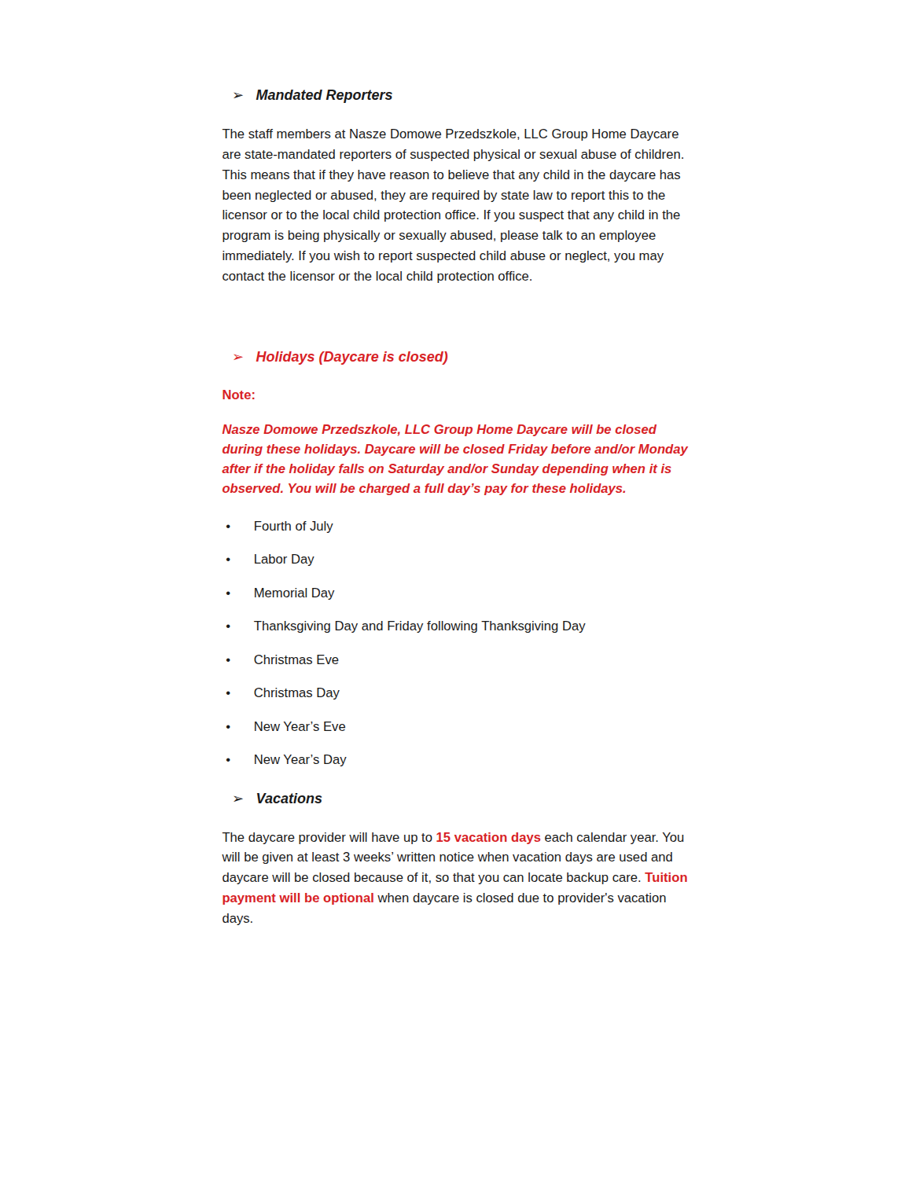Mandated Reporters
The staff members at Nasze Domowe Przedszkole, LLC Group Home Daycare are state-mandated reporters of suspected physical or sexual abuse of children. This means that if they have reason to believe that any child in the daycare has been neglected or abused, they are required by state law to report this to the licensor or to the local child protection office. If you suspect that any child in the program is being physically or sexually abused, please talk to an employee immediately. If you wish to report suspected child abuse or neglect, you may contact the licensor or the local child protection office.
Holidays (Daycare is closed)
Note:
Nasze Domowe Przedszkole, LLC Group Home Daycare will be closed during these holidays. Daycare will be closed Friday before and/or Monday after if the holiday falls on Saturday and/or Sunday depending when it is observed. You will be charged a full day’s pay for these holidays.
Fourth of July
Labor Day
Memorial Day
Thanksgiving Day and Friday following Thanksgiving Day
Christmas Eve
Christmas Day
New Year’s Eve
New Year’s Day
Vacations
The daycare provider will have up to 15 vacation days each calendar year. You will be given at least 3 weeks’ written notice when vacation days are used and daycare will be closed because of it, so that you can locate backup care. Tuition payment will be optional when daycare is closed due to provider's vacation days.